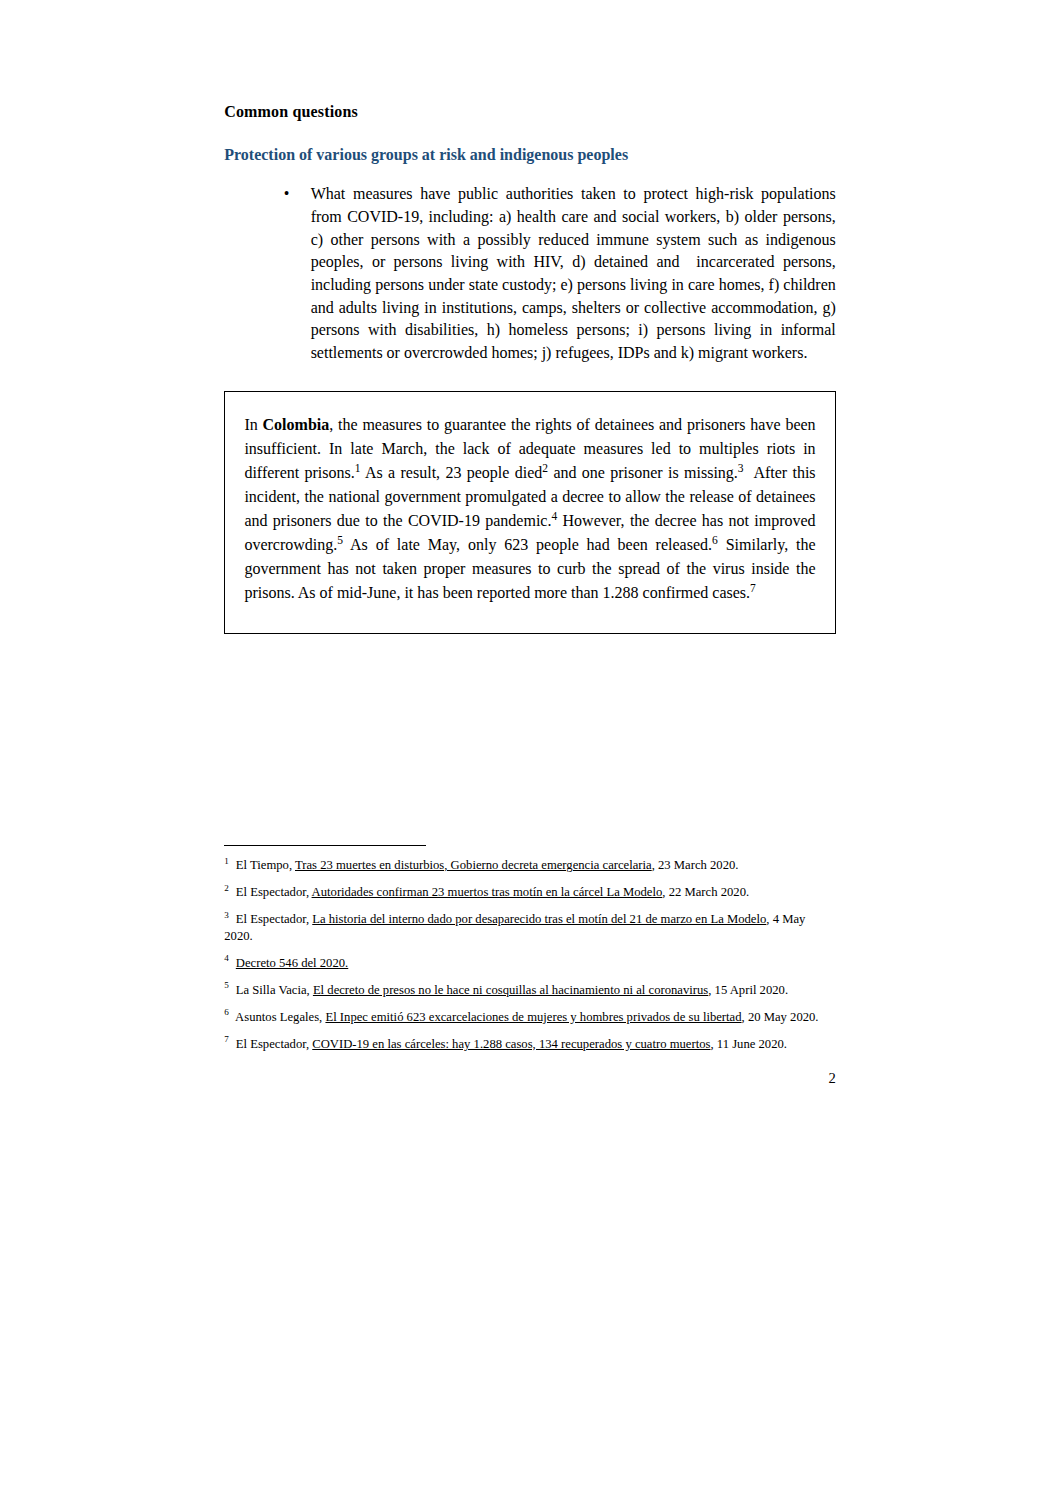Common questions
Protection of various groups at risk and indigenous peoples
What measures have public authorities taken to protect high-risk populations from COVID-19, including: a) health care and social workers, b) older persons, c) other persons with a possibly reduced immune system such as indigenous peoples, or persons living with HIV, d) detained and incarcerated persons, including persons under state custody; e) persons living in care homes, f) children and adults living in institutions, camps, shelters or collective accommodation, g) persons with disabilities, h) homeless persons; i) persons living in informal settlements or overcrowded homes; j) refugees, IDPs and k) migrant workers.
In Colombia, the measures to guarantee the rights of detainees and prisoners have been insufficient. In late March, the lack of adequate measures led to multiples riots in different prisons.1 As a result, 23 people died2 and one prisoner is missing.3 After this incident, the national government promulgated a decree to allow the release of detainees and prisoners due to the COVID-19 pandemic.4 However, the decree has not improved overcrowding.5 As of late May, only 623 people had been released.6 Similarly, the government has not taken proper measures to curb the spread of the virus inside the prisons. As of mid-June, it has been reported more than 1.288 confirmed cases.7
1 El Tiempo, Tras 23 muertes en disturbios, Gobierno decreta emergencia carcelaria, 23 March 2020.
2 El Espectador, Autoridades confirman 23 muertos tras motín en la cárcel La Modelo, 22 March 2020.
3 El Espectador, La historia del interno dado por desaparecido tras el motín del 21 de marzo en La Modelo, 4 May 2020.
4 Decreto 546 del 2020.
5 La Silla Vacia, El decreto de presos no le hace ni cosquillas al hacinamiento ni al coronavirus, 15 April 2020.
6 Asuntos Legales, El Inpec emitió 623 excarcelaciones de mujeres y hombres privados de su libertad, 20 May 2020.
7 El Espectador, COVID-19 en las cárceles: hay 1.288 casos, 134 recuperados y cuatro muertos, 11 June 2020.
2